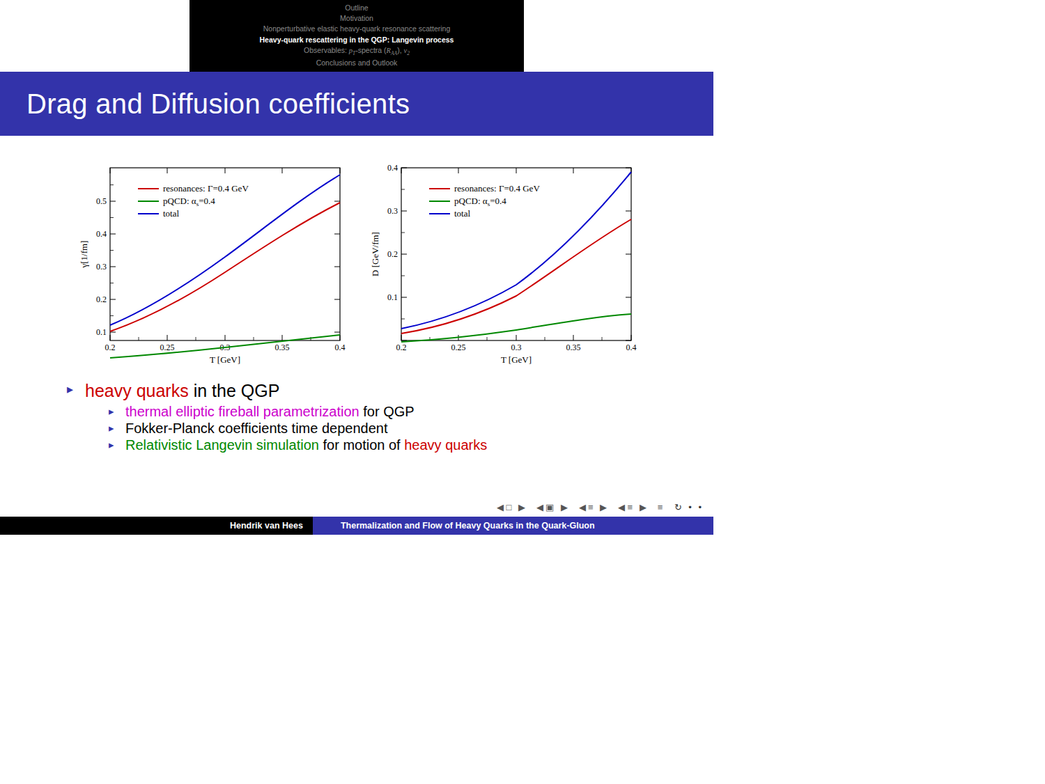Outline Motivation Nonperturbative elastic heavy-quark resonance scattering Heavy-quark rescattering in the QGP: Langevin process Observables: pT-spectra (RAA), v2 Conclusions and Outlook
Drag and Diffusion coefficients
0.1 0.2 0.3 0.4 0.5 0.2 0.25 0.3 0.35 0.4 T [GeV] γ[1/fm] resonances: Γ=0.4 GeV pQCD: αs=0.4 total
0.1 0.2 0.3 0.4 0.2 0.25 0.3 0.35 0.4 T [GeV] D [GeV/fm] resonances: Γ=0.4 GeV pQCD: αs=0.4 total
heavy quarks in the QGP
thermal elliptic fireball parametrization for QGP
Fokker-Planck coefficients time dependent
Relativistic Langevin simulation for motion of heavy quarks
◀□ ▶ ◀▣ ▶ ◀≡ ▶ ◀≡ ▶ ≡ ↻ • •
Hendrik van Hees
Thermalization and Flow of Heavy Quarks in the Quark-Gluon